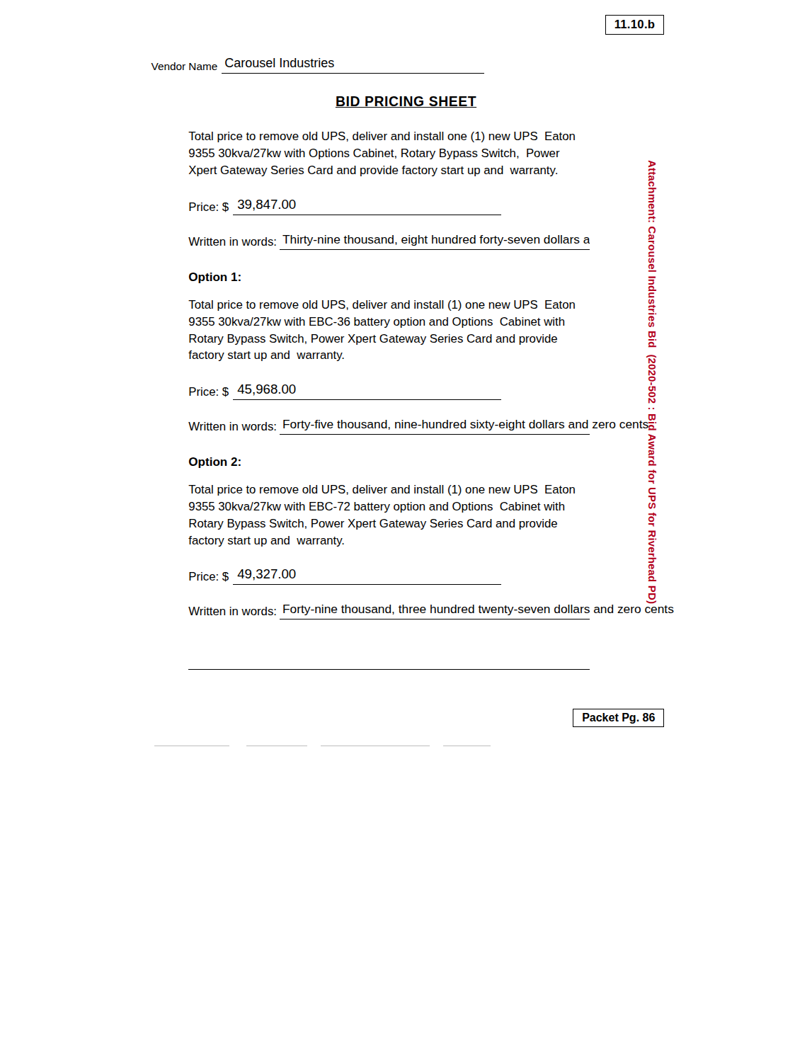11.10.b
Vendor Name Carousel Industries
BID PRICING SHEET
Total price to remove old UPS, deliver and install one (1) new UPS Eaton 9355 30kva/27kw with Options Cabinet, Rotary Bypass Switch, Power Xpert Gateway Series Card and provide factory start up and warranty.
Price: $ 39,847.00
Written in words: Thirty-nine thousand, eight hundred forty-seven dollars and zero cents
Option 1:
Total price to remove old UPS, deliver and install (1) one new UPS Eaton 9355 30kva/27kw with EBC-36 battery option and Options Cabinet with Rotary Bypass Switch, Power Xpert Gateway Series Card and provide factory start up and warranty.
Price: $ 45,968.00
Written in words: Forty-five thousand, nine-hundred sixty-eight dollars and zero cents
Option 2:
Total price to remove old UPS, deliver and install (1) one new UPS Eaton 9355 30kva/27kw with EBC-72 battery option and Options Cabinet with Rotary Bypass Switch, Power Xpert Gateway Series Card and provide factory start up and warranty.
Price: $ 49,327.00
Written in words: Forty-nine thousand, three hundred twenty-seven dollars and zero cents
Attachment: Carousel Industries Bid (2020-502 : Bid Award for UPS for Riverhead PD)
Packet Pg. 86